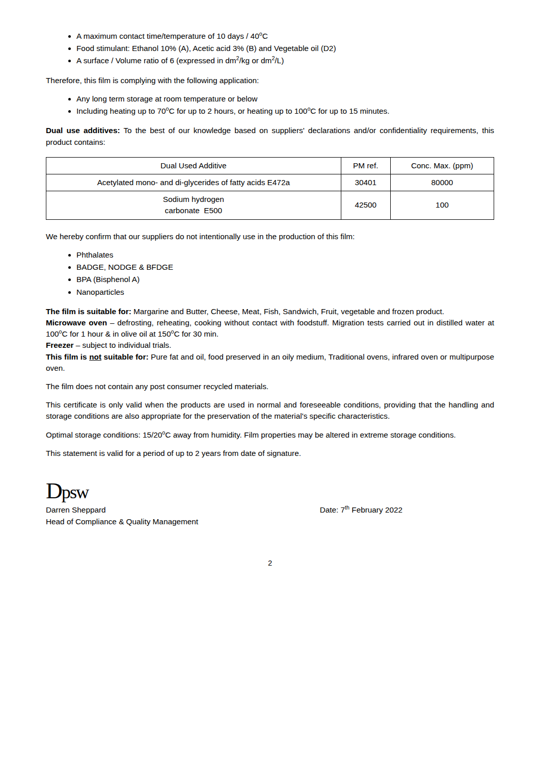A maximum contact time/temperature of 10 days / 40oC
Food stimulant: Ethanol 10% (A), Acetic acid 3% (B) and Vegetable oil (D2)
A surface / Volume ratio of 6 (expressed in dm2/kg or dm2/L)
Therefore, this film is complying with the following application:
Any long term storage at room temperature or below
Including heating up to 70oC for up to 2 hours, or heating up to 100oC for up to 15 minutes.
Dual use additives: To the best of our knowledge based on suppliers' declarations and/or confidentiality requirements, this product contains:
| Dual Used Additive | PM ref. | Conc. Max. (ppm) |
| Acetylated mono- and di-glycerides of fatty acids E472a | 30401 | 80000 |
| Sodium hydrogen carbonate E500 | 42500 | 100 |
We hereby confirm that our suppliers do not intentionally use in the production of this film:
Phthalates
BADGE, NODGE & BFDGE
BPA (Bisphenol A)
Nanoparticles
The film is suitable for: Margarine and Butter, Cheese, Meat, Fish, Sandwich, Fruit, vegetable and frozen product.
Microwave oven – defrosting, reheating, cooking without contact with foodstuff. Migration tests carried out in distilled water at 100oC for 1 hour & in olive oil at 150oC for 30 min.
Freezer – subject to individual trials.
This film is not suitable for: Pure fat and oil, food preserved in an oily medium, Traditional ovens, infrared oven or multipurpose oven.
The film does not contain any post consumer recycled materials.
This certificate is only valid when the products are used in normal and foreseeable conditions, providing that the handling and storage conditions are also appropriate for the preservation of the material's specific characteristics.
Optimal storage conditions: 15/20oC away from humidity. Film properties may be altered in extreme storage conditions.
This statement is valid for a period of up to 2 years from date of signature.
Dpsw
Darren Sheppard
Head of Compliance & Quality Management
Date: 7th February 2022
2